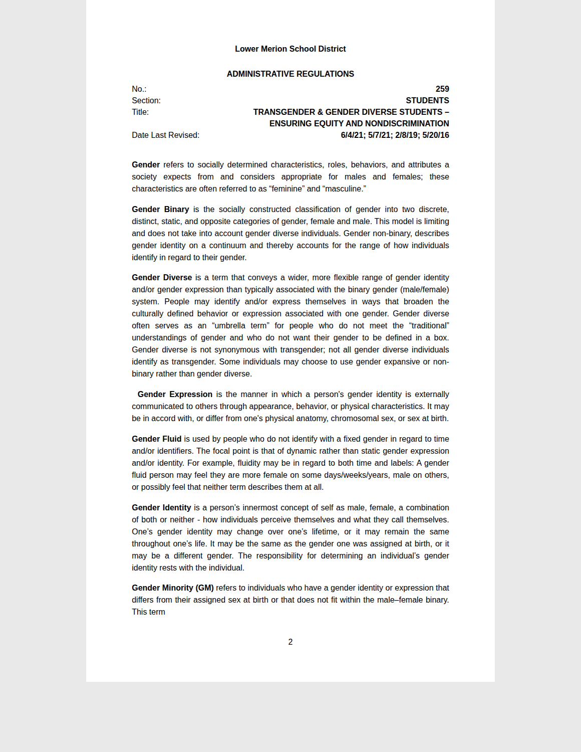Lower Merion School District
ADMINISTRATIVE REGULATIONS
| No.: | 259 |
| Section: | STUDENTS |
| Title: | TRANSGENDER & GENDER DIVERSE STUDENTS – |
| | ENSURING EQUITY AND NONDISCRIMINATION |
| Date Last Revised: | 6/4/21; 5/7/21; 2/8/19; 5/20/16 |
Gender refers to socially determined characteristics, roles, behaviors, and attributes a society expects from and considers appropriate for males and females; these characteristics are often referred to as “feminine” and “masculine.”
Gender Binary is the socially constructed classification of gender into two discrete, distinct, static, and opposite categories of gender, female and male. This model is limiting and does not take into account gender diverse individuals. Gender non-binary, describes gender identity on a continuum and thereby accounts for the range of how individuals identify in regard to their gender.
Gender Diverse is a term that conveys a wider, more flexible range of gender identity and/or gender expression than typically associated with the binary gender (male/female) system. People may identify and/or express themselves in ways that broaden the culturally defined behavior or expression associated with one gender. Gender diverse often serves as an “umbrella term” for people who do not meet the “traditional” understandings of gender and who do not want their gender to be defined in a box. Gender diverse is not synonymous with transgender; not all gender diverse individuals identify as transgender. Some individuals may choose to use gender expansive or non-binary rather than gender diverse.
Gender Expression is the manner in which a person's gender identity is externally communicated to others through appearance, behavior, or physical characteristics. It may be in accord with, or differ from one's physical anatomy, chromosomal sex, or sex at birth.
Gender Fluid is used by people who do not identify with a fixed gender in regard to time and/or identifiers. The focal point is that of dynamic rather than static gender expression and/or identity. For example, fluidity may be in regard to both time and labels: A gender fluid person may feel they are more female on some days/weeks/years, male on others, or possibly feel that neither term describes them at all.
Gender Identity is a person’s innermost concept of self as male, female, a combination of both or neither - how individuals perceive themselves and what they call themselves. One’s gender identity may change over one’s lifetime, or it may remain the same throughout one’s life. It may be the same as the gender one was assigned at birth, or it may be a different gender. The responsibility for determining an individual’s gender identity rests with the individual.
Gender Minority (GM) refers to individuals who have a gender identity or expression that differs from their assigned sex at birth or that does not fit within the male–female binary. This term
2